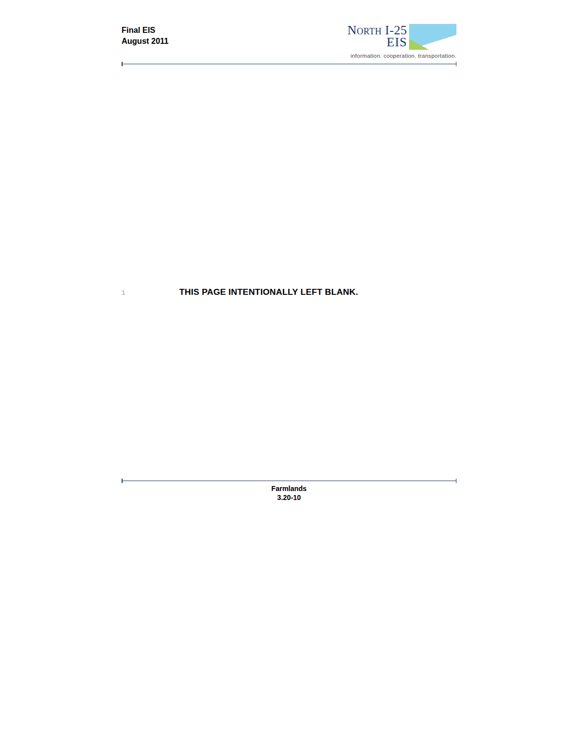Final EIS
August 2011
North I-25
EIS
information. cooperation. transportation.
1
THIS PAGE INTENTIONALLY LEFT BLANK.
Farmlands
3.20-10